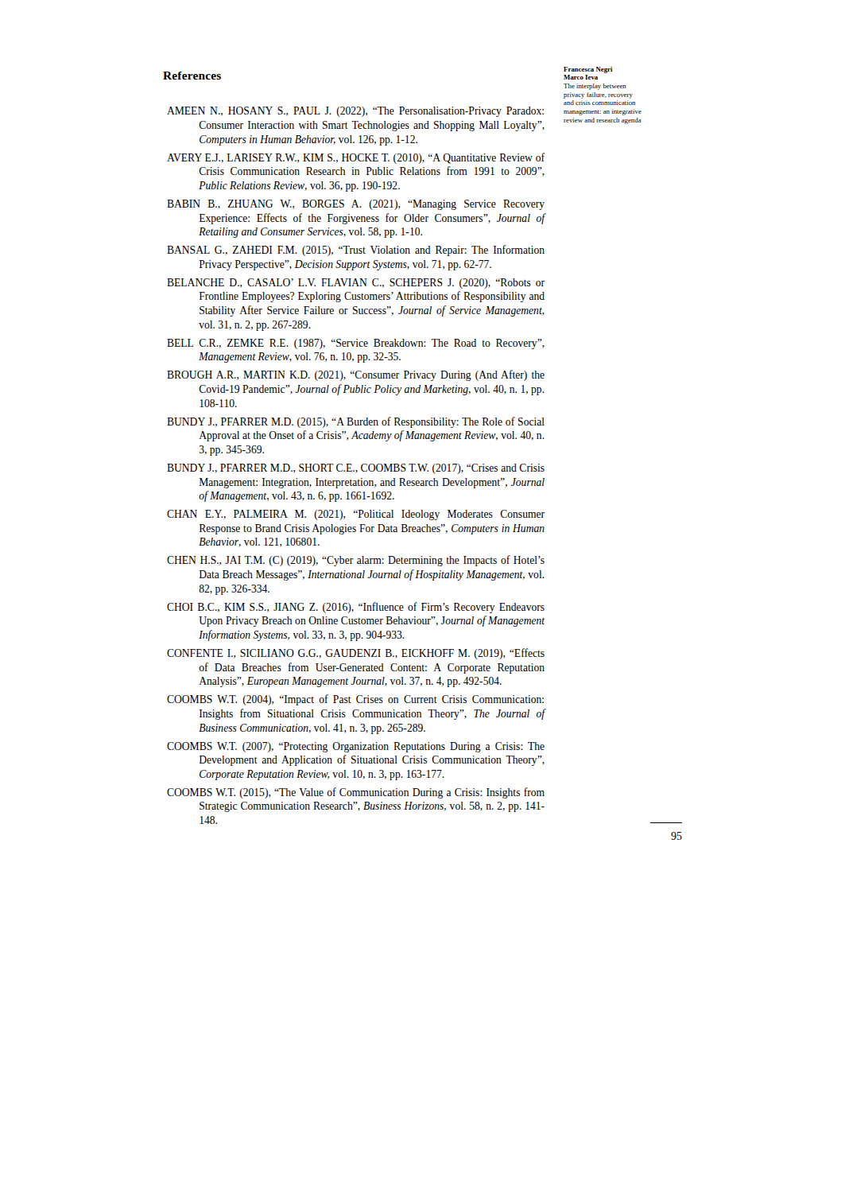Francesca Negri
Marco Ieva
The interplay between
privacy failure, recovery
and crisis communication
management: an integrative
review and research agenda
References
AMEEN N., HOSANY S., PAUL J. (2022), “The Personalisation-Privacy Paradox: Consumer Interaction with Smart Technologies and Shopping Mall Loyalty”, Computers in Human Behavior, vol. 126, pp. 1-12.
AVERY E.J., LARISEY R.W., KIM S., HOCKE T. (2010), “A Quantitative Review of Crisis Communication Research in Public Relations from 1991 to 2009”, Public Relations Review, vol. 36, pp. 190-192.
BABIN B., ZHUANG W., BORGES A. (2021), “Managing Service Recovery Experience: Effects of the Forgiveness for Older Consumers”, Journal of Retailing and Consumer Services, vol. 58, pp. 1-10.
BANSAL G., ZAHEDI F.M. (2015), “Trust Violation and Repair: The Information Privacy Perspective”, Decision Support Systems, vol. 71, pp. 62-77.
BELANCHE D., CASALO’ L.V. FLAVIAN C., SCHEPERS J. (2020), “Robots or Frontline Employees? Exploring Customers’ Attributions of Responsibility and Stability After Service Failure or Success”, Journal of Service Management, vol. 31, n. 2, pp. 267-289.
BELL C.R., ZEMKE R.E. (1987), “Service Breakdown: The Road to Recovery”, Management Review, vol. 76, n. 10, pp. 32-35.
BROUGH A.R., MARTIN K.D. (2021), “Consumer Privacy During (And After) the Covid-19 Pandemic”, Journal of Public Policy and Marketing, vol. 40, n. 1, pp. 108-110.
BUNDY J., PFARRER M.D. (2015), “A Burden of Responsibility: The Role of Social Approval at the Onset of a Crisis”, Academy of Management Review, vol. 40, n. 3, pp. 345-369.
BUNDY J., PFARRER M.D., SHORT C.E., COOMBS T.W. (2017), “Crises and Crisis Management: Integration, Interpretation, and Research Development”, Journal of Management, vol. 43, n. 6, pp. 1661-1692.
CHAN E.Y., PALMEIRA M. (2021), “Political Ideology Moderates Consumer Response to Brand Crisis Apologies For Data Breaches”, Computers in Human Behavior, vol. 121, 106801.
CHEN H.S., JAI T.M. (C) (2019), “Cyber alarm: Determining the Impacts of Hotel’s Data Breach Messages”, International Journal of Hospitality Management, vol. 82, pp. 326-334.
CHOI B.C., KIM S.S., JIANG Z. (2016), “Influence of Firm’s Recovery Endeavors Upon Privacy Breach on Online Customer Behaviour”, Journal of Management Information Systems, vol. 33, n. 3, pp. 904-933.
CONFENTE I., SICILIANO G.G., GAUDENZI B., EICKHOFF M. (2019), “Effects of Data Breaches from User-Generated Content: A Corporate Reputation Analysis”, European Management Journal, vol. 37, n. 4, pp. 492-504.
COOMBS W.T. (2004), “Impact of Past Crises on Current Crisis Communication: Insights from Situational Crisis Communication Theory”, The Journal of Business Communication, vol. 41, n. 3, pp. 265-289.
COOMBS W.T. (2007), “Protecting Organization Reputations During a Crisis: The Development and Application of Situational Crisis Communication Theory”, Corporate Reputation Review, vol. 10, n. 3, pp. 163-177.
COOMBS W.T. (2015), “The Value of Communication During a Crisis: Insights from Strategic Communication Research”, Business Horizons, vol. 58, n. 2, pp. 141-148.
95